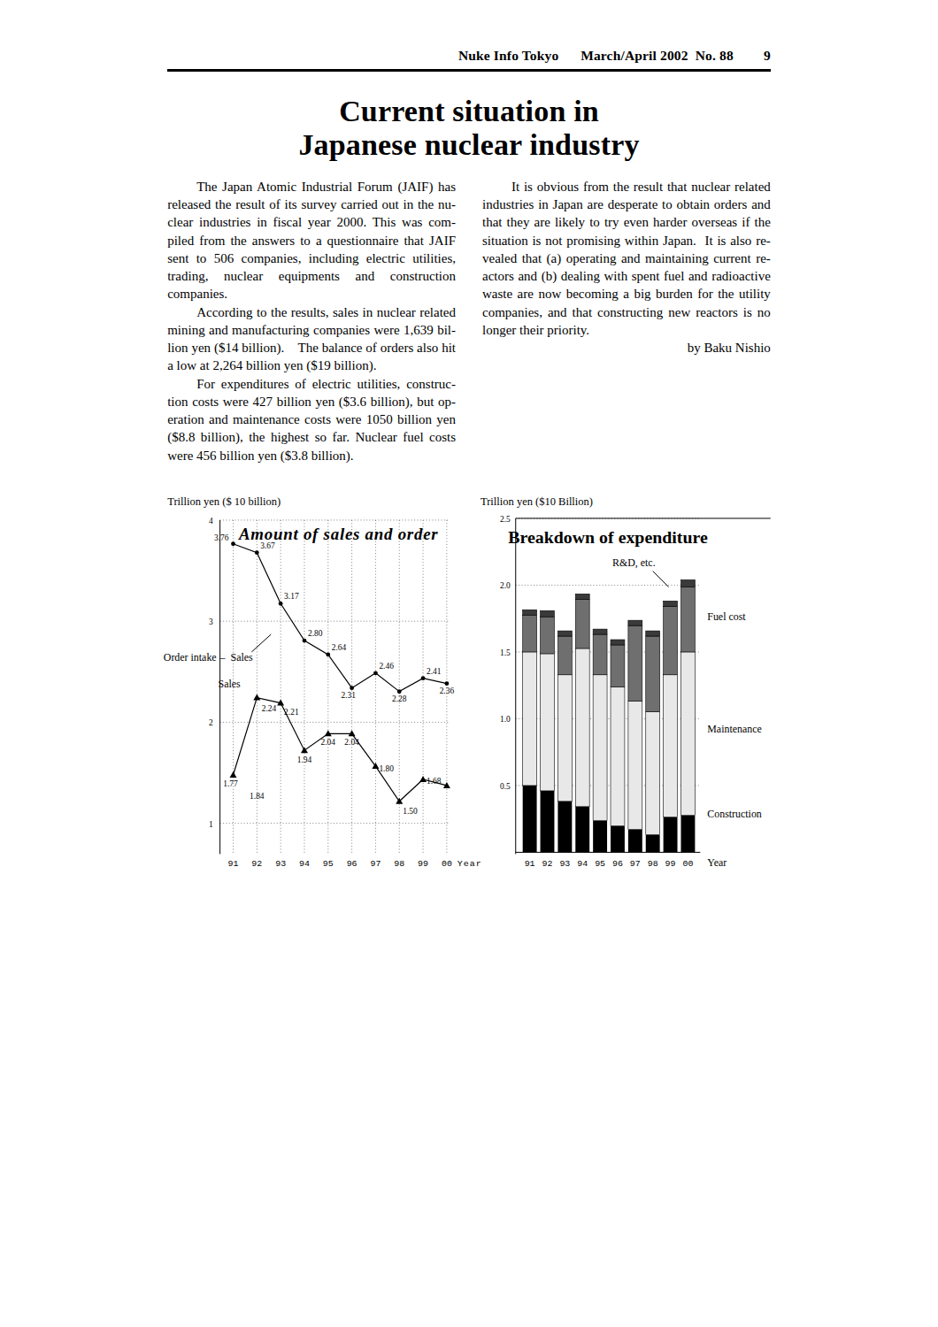Nuke Info Tokyo March/April 2002 No. 88 9
Current situation in
Japanese nuclear industry
The Japan Atomic Industrial Forum (JAIF) has released the result of its survey carried out in the nuclear industries in fiscal year 2000. This was compiled from the answers to a questionnaire that JAIF sent to 506 companies, including electric utilities, trading, nuclear equipments and construction companies.
According to the results, sales in nuclear related mining and manufacturing companies were 1,639 billion yen ($14 billion). The balance of orders also hit a low at 2,264 billion yen ($19 billion).
For expenditures of electric utilities, construction costs were 427 billion yen ($3.6 billion), but operation and maintenance costs were 1050 billion yen ($8.8 billion), the highest so far. Nuclear fuel costs were 456 billion yen ($3.8 billion).
It is obvious from the result that nuclear related industries in Japan are desperate to obtain orders and that they are likely to try even harder overseas if the situation is not promising within Japan. It is also revealed that (a) operating and maintaining current reactors and (b) dealing with spent fuel and radioactive waste are now becoming a big burden for the utility companies, and that constructing new reactors is no longer their priority.
by Baku Nishio
Trillion yen ($ 10 billion)
4 3 2 1 Amount of sales and order 3.76 3.67 3.17 2.80 2.64 2.31 2.46 2.28 2.41 2.36 1.77 1.84 2.24 2.21 1.94 2.04 2.04 1.80 1.50 1.68 Order intake – Sales Sales 91 92 93 94 95 96 97 98 99 00 Year
Trillion yen ($10 Billion)
2.5 2.0 1.5 1.0 0.5 Breakdown of expenditure R&D, etc. Fuel cost Maintenance Construction 91 92 93 94 95 96 97 98 99 00 Year